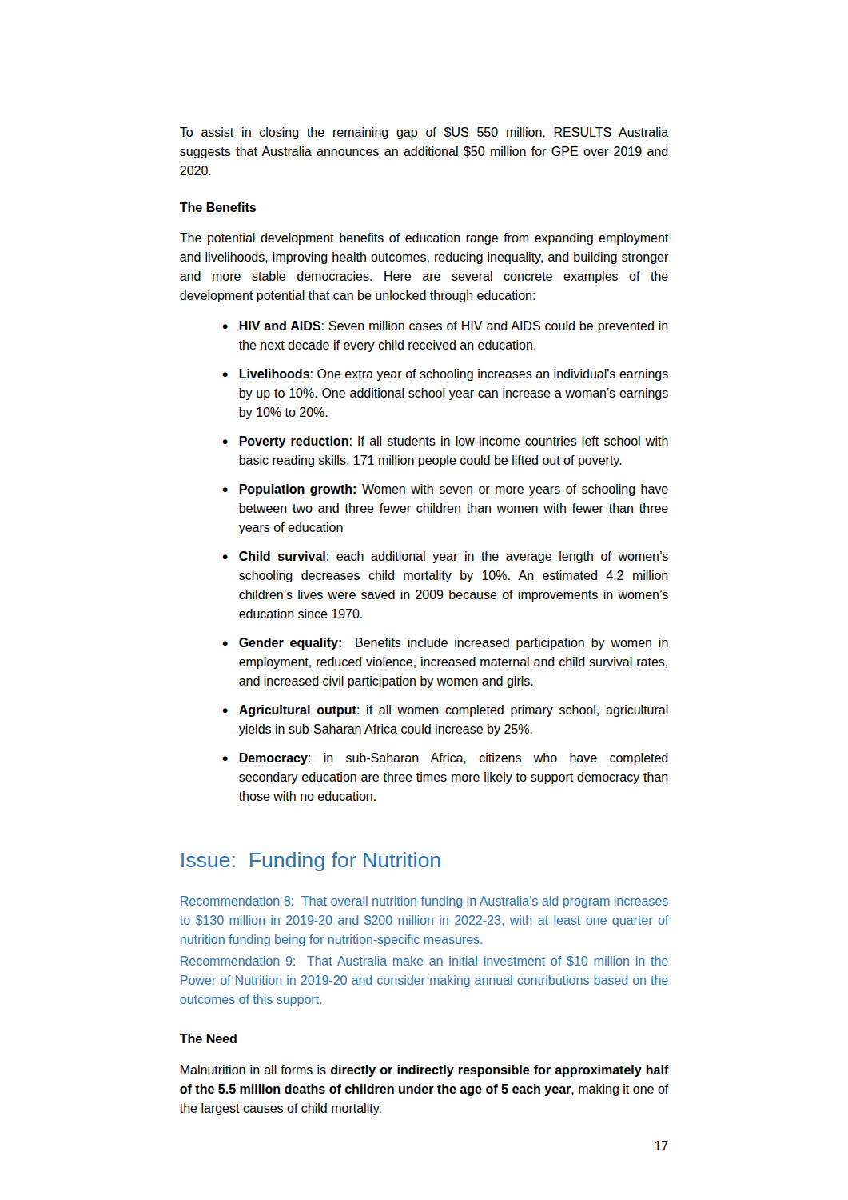To assist in closing the remaining gap of $US 550 million, RESULTS Australia suggests that Australia announces an additional $50 million for GPE over 2019 and 2020.
The Benefits
The potential development benefits of education range from expanding employment and livelihoods, improving health outcomes, reducing inequality, and building stronger and more stable democracies. Here are several concrete examples of the development potential that can be unlocked through education:
HIV and AIDS: Seven million cases of HIV and AIDS could be prevented in the next decade if every child received an education.
Livelihoods: One extra year of schooling increases an individual's earnings by up to 10%. One additional school year can increase a woman's earnings by 10% to 20%.
Poverty reduction: If all students in low-income countries left school with basic reading skills, 171 million people could be lifted out of poverty.
Population growth: Women with seven or more years of schooling have between two and three fewer children than women with fewer than three years of education
Child survival: each additional year in the average length of women’s schooling decreases child mortality by 10%. An estimated 4.2 million children’s lives were saved in 2009 because of improvements in women’s education since 1970.
Gender equality: Benefits include increased participation by women in employment, reduced violence, increased maternal and child survival rates, and increased civil participation by women and girls.
Agricultural output: if all women completed primary school, agricultural yields in sub-Saharan Africa could increase by 25%.
Democracy: in sub-Saharan Africa, citizens who have completed secondary education are three times more likely to support democracy than those with no education.
Issue: Funding for Nutrition
Recommendation 8: That overall nutrition funding in Australia’s aid program increases to $130 million in 2019-20 and $200 million in 2022-23, with at least one quarter of nutrition funding being for nutrition-specific measures.
Recommendation 9: That Australia make an initial investment of $10 million in the Power of Nutrition in 2019-20 and consider making annual contributions based on the outcomes of this support.
The Need
Malnutrition in all forms is directly or indirectly responsible for approximately half of the 5.5 million deaths of children under the age of 5 each year, making it one of the largest causes of child mortality.
17